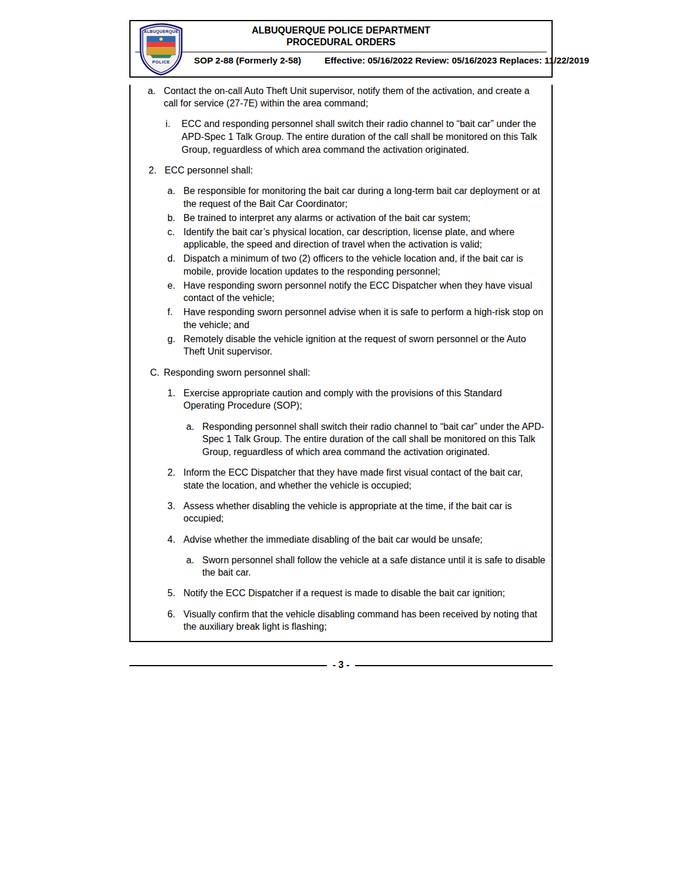ALBUQUERQUE POLICE
ALBUQUERQUE POLICE DEPARTMENT
PROCEDURAL ORDERS
SOP 2-88 (Formerly 2-58) Effective: 05/16/2022 Review: 05/16/2023 Replaces: 11/22/2019
a. Contact the on-call Auto Theft Unit supervisor, notify them of the activation, and create a call for service (27-7E) within the area command;
i. ECC and responding personnel shall switch their radio channel to “bait car” under the APD-Spec 1 Talk Group. The entire duration of the call shall be monitored on this Talk Group, reguardless of which area command the activation originated.
2. ECC personnel shall:
a. Be responsible for monitoring the bait car during a long-term bait car deployment or at the request of the Bait Car Coordinator;
b. Be trained to interpret any alarms or activation of the bait car system;
c. Identify the bait car’s physical location, car description, license plate, and where applicable, the speed and direction of travel when the activation is valid;
d. Dispatch a minimum of two (2) officers to the vehicle location and, if the bait car is mobile, provide location updates to the responding personnel;
e. Have responding sworn personnel notify the ECC Dispatcher when they have visual contact of the vehicle;
f. Have responding sworn personnel advise when it is safe to perform a high-risk stop on the vehicle; and
g. Remotely disable the vehicle ignition at the request of sworn personnel or the Auto Theft Unit supervisor.
C. Responding sworn personnel shall:
1. Exercise appropriate caution and comply with the provisions of this Standard Operating Procedure (SOP);
a. Responding personnel shall switch their radio channel to “bait car” under the APD-Spec 1 Talk Group. The entire duration of the call shall be monitored on this Talk Group, reguardless of which area command the activation originated.
2. Inform the ECC Dispatcher that they have made first visual contact of the bait car, state the location, and whether the vehicle is occupied;
3. Assess whether disabling the vehicle is appropriate at the time, if the bait car is occupied;
4. Advise whether the immediate disabling of the bait car would be unsafe;
a. Sworn personnel shall follow the vehicle at a safe distance until it is safe to disable the bait car.
5. Notify the ECC Dispatcher if a request is made to disable the bait car ignition;
6. Visually confirm that the vehicle disabling command has been received by noting that the auxiliary break light is flashing;
- 3 -